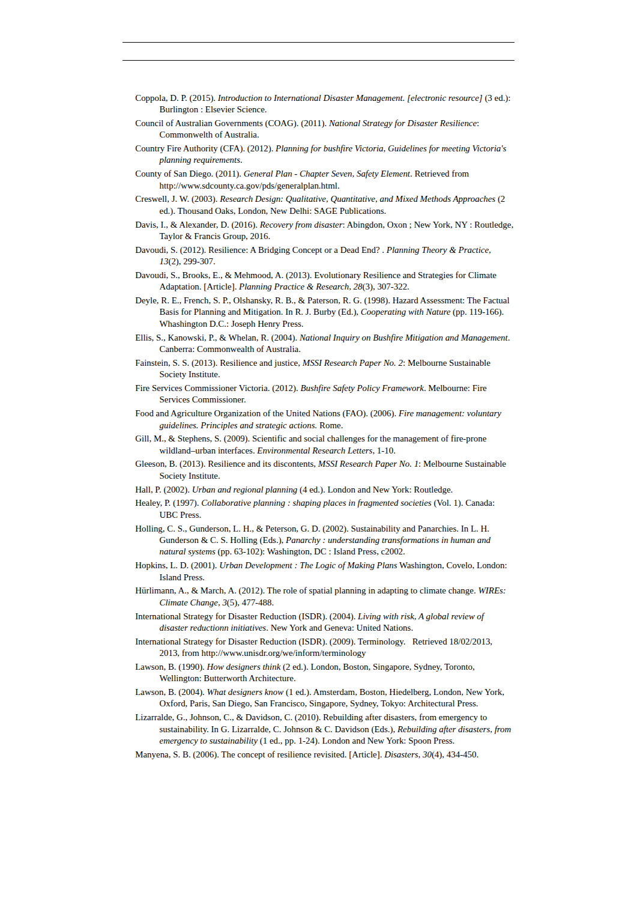Coppola, D. P. (2015). Introduction to International Disaster Management. [electronic resource] (3 ed.): Burlington : Elsevier Science.
Council of Australian Governments (COAG). (2011). National Strategy for Disaster Resilience: Commonwelth of Australia.
Country Fire Authority (CFA). (2012). Planning for bushfire Victoria, Guidelines for meeting Victoria's planning requirements.
County of San Diego. (2011). General Plan - Chapter Seven, Safety Element. Retrieved from http://www.sdcounty.ca.gov/pds/generalplan.html.
Creswell, J. W. (2003). Research Design: Qualitative, Quantitative, and Mixed Methods Approaches (2 ed.). Thousand Oaks, London, New Delhi: SAGE Publications.
Davis, I., & Alexander, D. (2016). Recovery from disaster: Abingdon, Oxon ; New York, NY : Routledge, Taylor & Francis Group, 2016.
Davoudi, S. (2012). Resilience: A Bridging Concept or a Dead End? . Planning Theory & Practice, 13(2), 299-307.
Davoudi, S., Brooks, E., & Mehmood, A. (2013). Evolutionary Resilience and Strategies for Climate Adaptation. [Article]. Planning Practice & Research, 28(3), 307-322.
Deyle, R. E., French, S. P., Olshansky, R. B., & Paterson, R. G. (1998). Hazard Assessment: The Factual Basis for Planning and Mitigation. In R. J. Burby (Ed.), Cooperating with Nature (pp. 119-166). Whashington D.C.: Joseph Henry Press.
Ellis, S., Kanowski, P., & Whelan, R. (2004). National Inquiry on Bushfire Mitigation and Management. Canberra: Commonwealth of Australia.
Fainstein, S. S. (2013). Resilience and justice, MSSI Research Paper No. 2: Melbourne Sustainable Society Institute.
Fire Services Commissioner Victoria. (2012). Bushfire Safety Policy Framework. Melbourne: Fire Services Commissioner.
Food and Agriculture Organization of the United Nations (FAO). (2006). Fire management: voluntary guidelines. Principles and strategic actions. Rome.
Gill, M., & Stephens, S. (2009). Scientific and social challenges for the management of fire-prone wildland–urban interfaces. Environmental Research Letters, 1-10.
Gleeson, B. (2013). Resilience and its discontents, MSSI Research Paper No. 1: Melbourne Sustainable Society Institute.
Hall, P. (2002). Urban and regional planning (4 ed.). London and New York: Routledge.
Healey, P. (1997). Collaborative planning : shaping places in fragmented societies (Vol. 1). Canada: UBC Press.
Holling, C. S., Gunderson, L. H., & Peterson, G. D. (2002). Sustainability and Panarchies. In L. H. Gunderson & C. S. Holling (Eds.), Panarchy : understanding transformations in human and natural systems (pp. 63-102): Washington, DC : Island Press, c2002.
Hopkins, L. D. (2001). Urban Development : The Logic of Making Plans Washington, Covelo, London: Island Press.
Hürlimann, A., & March, A. (2012). The role of spatial planning in adapting to climate change. WIREs: Climate Change, 3(5), 477-488.
International Strategy for Disaster Reduction (ISDR). (2004). Living with risk, A global review of disaster reductionn initiatives. New York and Geneva: United Nations.
International Strategy for Disaster Reduction (ISDR). (2009). Terminology. Retrieved 18/02/2013, 2013, from http://www.unisdr.org/we/inform/terminology
Lawson, B. (1990). How designers think (2 ed.). London, Boston, Singapore, Sydney, Toronto, Wellington: Butterworth Architecture.
Lawson, B. (2004). What designers know (1 ed.). Amsterdam, Boston, Hiedelberg, London, New York, Oxford, Paris, San Diego, San Francisco, Singapore, Sydney, Tokyo: Architectural Press.
Lizarralde, G., Johnson, C., & Davidson, C. (2010). Rebuilding after disasters, from emergency to sustainability. In G. Lizarralde, C. Johnson & C. Davidson (Eds.), Rebuilding after disasters, from emergency to sustainability (1 ed., pp. 1-24). London and New York: Spoon Press.
Manyena, S. B. (2006). The concept of resilience revisited. [Article]. Disasters, 30(4), 434-450.